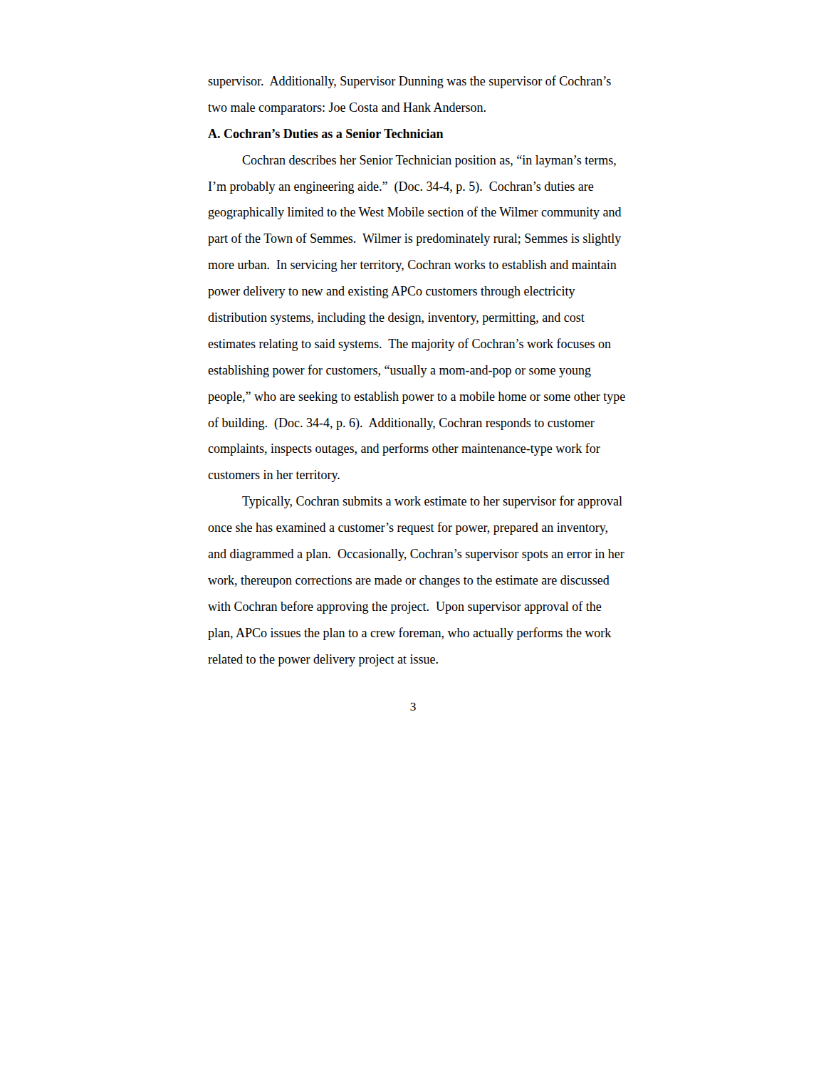supervisor. Additionally, Supervisor Dunning was the supervisor of Cochran’s two male comparators: Joe Costa and Hank Anderson.
A. Cochran’s Duties as a Senior Technician
Cochran describes her Senior Technician position as, “in layman’s terms, I’m probably an engineering aide.” (Doc. 34-4, p. 5). Cochran’s duties are geographically limited to the West Mobile section of the Wilmer community and part of the Town of Semmes. Wilmer is predominately rural; Semmes is slightly more urban. In servicing her territory, Cochran works to establish and maintain power delivery to new and existing APCo customers through electricity distribution systems, including the design, inventory, permitting, and cost estimates relating to said systems. The majority of Cochran’s work focuses on establishing power for customers, “usually a mom-and-pop or some young people,” who are seeking to establish power to a mobile home or some other type of building. (Doc. 34-4, p. 6). Additionally, Cochran responds to customer complaints, inspects outages, and performs other maintenance-type work for customers in her territory.
Typically, Cochran submits a work estimate to her supervisor for approval once she has examined a customer’s request for power, prepared an inventory, and diagrammed a plan. Occasionally, Cochran’s supervisor spots an error in her work, thereupon corrections are made or changes to the estimate are discussed with Cochran before approving the project. Upon supervisor approval of the plan, APCo issues the plan to a crew foreman, who actually performs the work related to the power delivery project at issue.
3